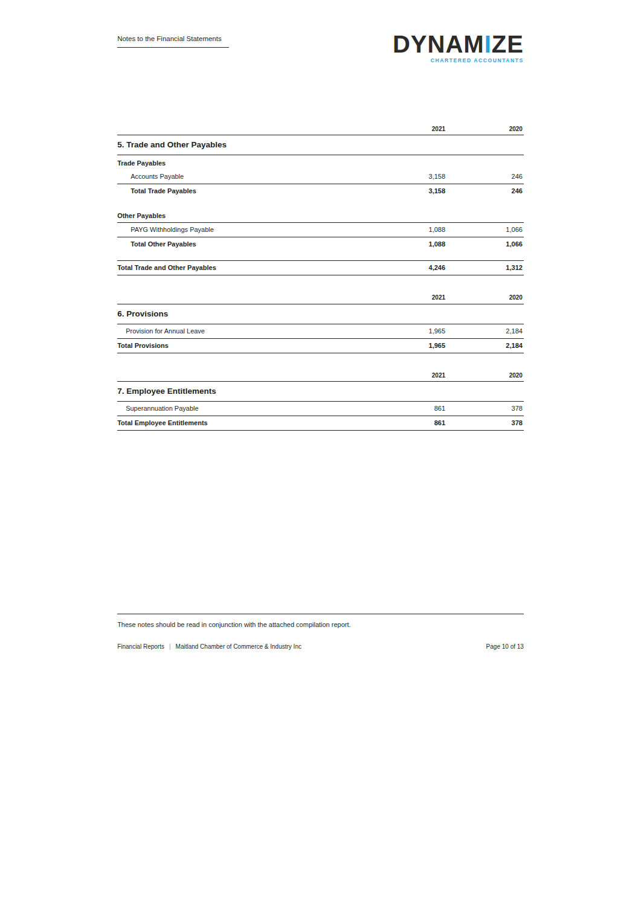Notes to the Financial Statements
DYNAMIZE
Chartered Accountants
| | 2021 | 2020 |
| 5. Trade and Other Payables | | |
| Trade Payables | | |
| Accounts Payable | 3,158 | 246 |
| Total Trade Payables | 3,158 | 246 |
| Other Payables | | |
| PAYG Withholdings Payable | 1,088 | 1,066 |
| Total Other Payables | 1,088 | 1,066 |
| Total Trade and Other Payables | 4,246 | 1,312 |
| | 2021 | 2020 |
| 6. Provisions | | |
| Provision for Annual Leave | 1,965 | 2,184 |
| Total Provisions | 1,965 | 2,184 |
| | 2021 | 2020 |
| 7. Employee Entitlements | | |
| Superannuation Payable | 861 | 378 |
| Total Employee Entitlements | 861 | 378 |
These notes should be read in conjunction with the attached compilation report.
Financial Reports|Maitland Chamber of Commerce & Industry Inc
Page 10 of 13